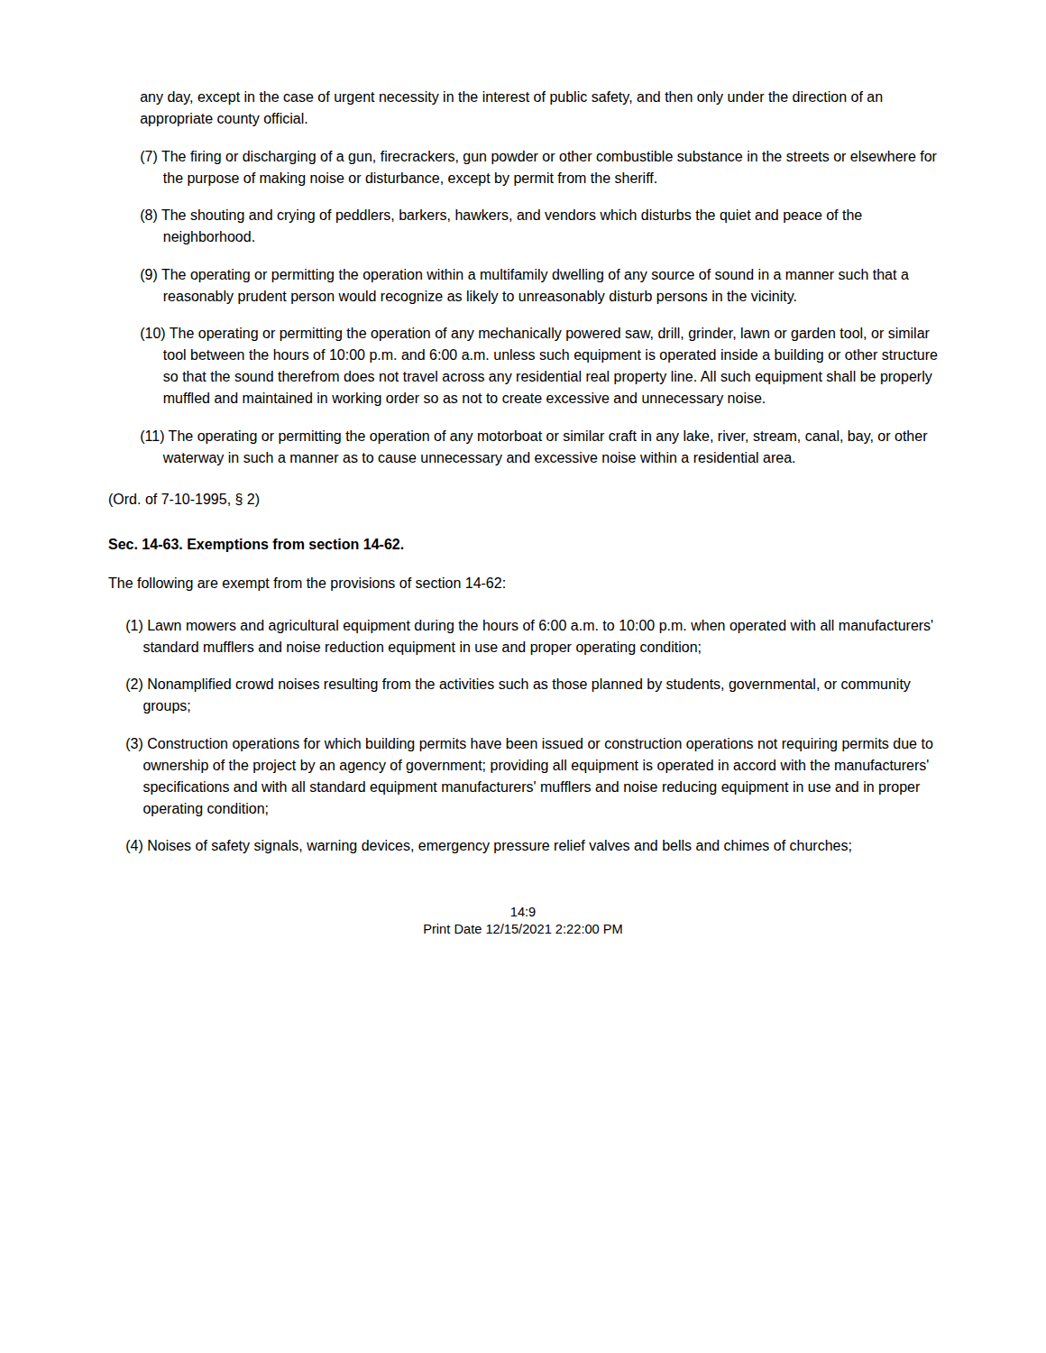any day, except in the case of urgent necessity in the interest of public safety, and then only under the direction of an appropriate county official.
(7) The firing or discharging of a gun, firecrackers, gun powder or other combustible substance in the streets or elsewhere for the purpose of making noise or disturbance, except by permit from the sheriff.
(8) The shouting and crying of peddlers, barkers, hawkers, and vendors which disturbs the quiet and peace of the neighborhood.
(9) The operating or permitting the operation within a multifamily dwelling of any source of sound in a manner such that a reasonably prudent person would recognize as likely to unreasonably disturb persons in the vicinity.
(10) The operating or permitting the operation of any mechanically powered saw, drill, grinder, lawn or garden tool, or similar tool between the hours of 10:00 p.m. and 6:00 a.m. unless such equipment is operated inside a building or other structure so that the sound therefrom does not travel across any residential real property line. All such equipment shall be properly muffled and maintained in working order so as not to create excessive and unnecessary noise.
(11) The operating or permitting the operation of any motorboat or similar craft in any lake, river, stream, canal, bay, or other waterway in such a manner as to cause unnecessary and excessive noise within a residential area.
(Ord. of 7-10-1995, § 2)
Sec. 14-63. Exemptions from section 14-62.
The following are exempt from the provisions of section 14-62:
(1) Lawn mowers and agricultural equipment during the hours of 6:00 a.m. to 10:00 p.m. when operated with all manufacturers' standard mufflers and noise reduction equipment in use and proper operating condition;
(2) Nonamplified crowd noises resulting from the activities such as those planned by students, governmental, or community groups;
(3) Construction operations for which building permits have been issued or construction operations not requiring permits due to ownership of the project by an agency of government; providing all equipment is operated in accord with the manufacturers' specifications and with all standard equipment manufacturers' mufflers and noise reducing equipment in use and in proper operating condition;
(4) Noises of safety signals, warning devices, emergency pressure relief valves and bells and chimes of churches;
14:9
Print Date 12/15/2021 2:22:00 PM